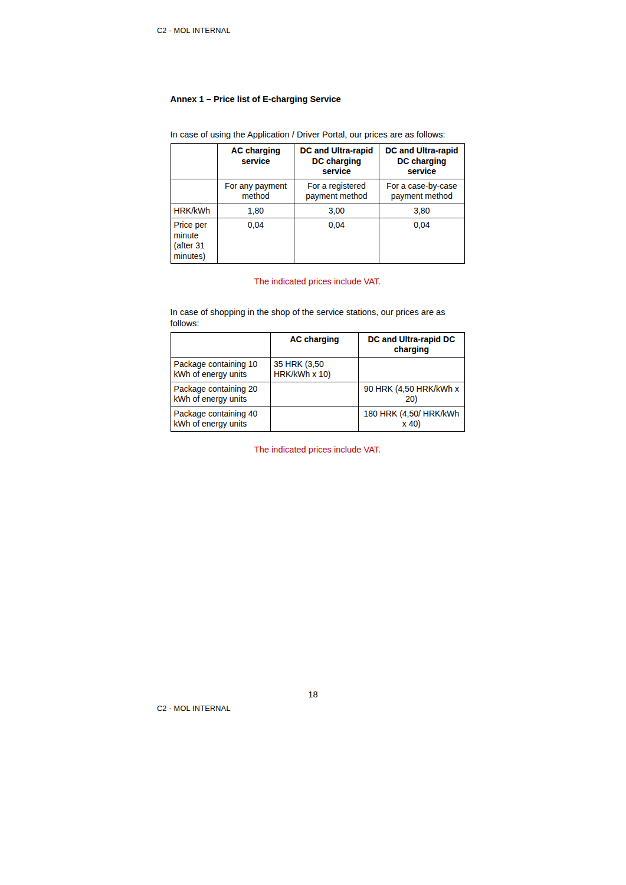C2 - MOL INTERNAL
Annex 1 – Price list of E-charging Service
In case of using the Application / Driver Portal, our prices are as follows:
| | AC charging service | DC and Ultra-rapid DC charging service | DC and Ultra-rapid DC charging service |
| | For any payment method | For a registered payment method | For a case-by-case payment method |
| HRK/kWh | 1,80 | 3,00 | 3,80 |
| Price per minute (after 31 minutes) | 0,04 | 0,04 | 0,04 |
The indicated prices include VAT.
In case of shopping in the shop of the service stations, our prices are as follows:
| | AC charging | DC and Ultra-rapid DC charging |
| Package containing 10 kWh of energy units | 35 HRK (3,50 HRK/kWh x 10) | |
| Package containing 20 kWh of energy units | | 90 HRK (4,50 HRK/kWh x 20) |
| Package containing 40 kWh of energy units | | 180 HRK (4,50/ HRK/kWh x 40) |
The indicated prices include VAT.
18
C2 - MOL INTERNAL